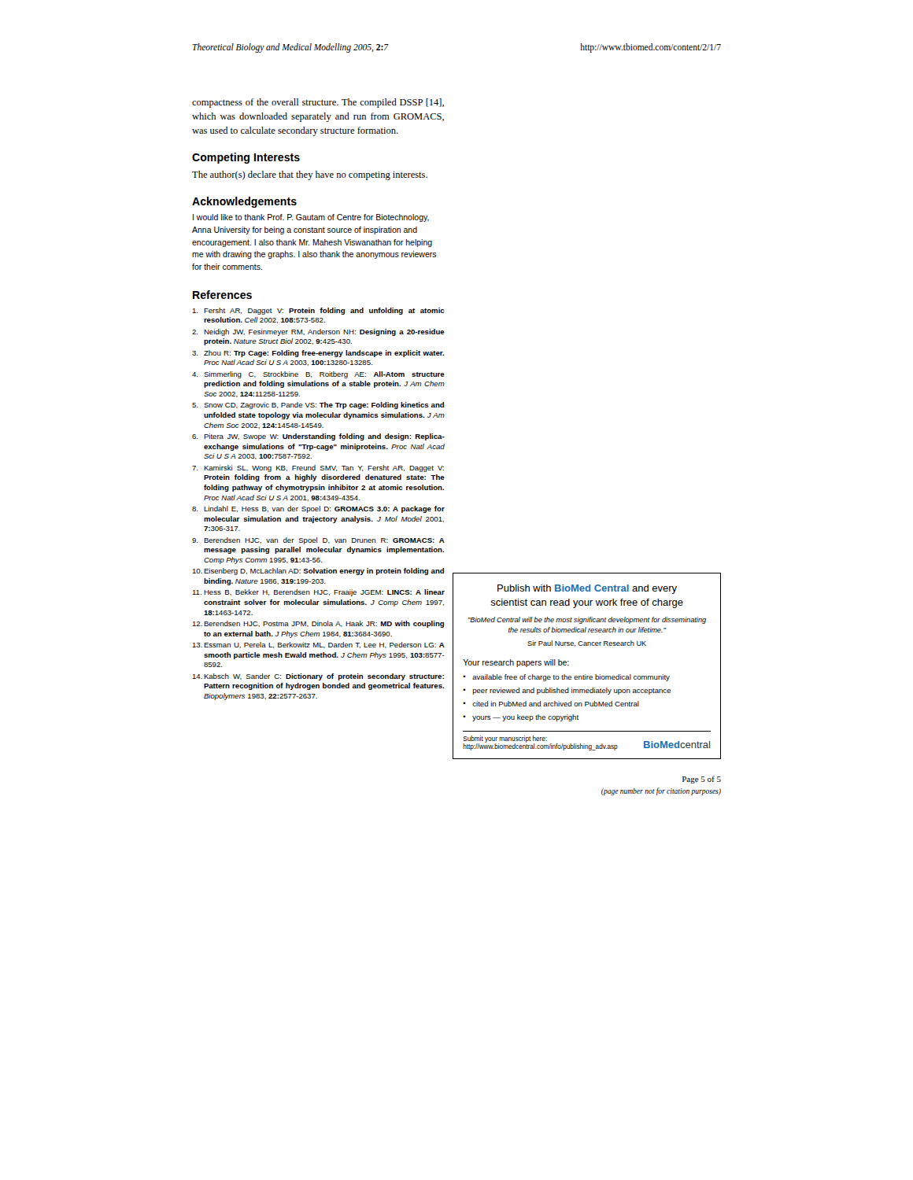Theoretical Biology and Medical Modelling 2005, 2: 7
http://www.tbiomed.com/content/2/1/7
compactness of the overall structure. The compiled DSSP [14], which was downloaded separately and run from GROMACS, was used to calculate secondary structure formation.
Competing Interests
The author(s) declare that they have no competing interests.
Acknowledgements
I would like to thank Prof. P. Gautam of Centre for Biotechnology, Anna University for being a constant source of inspiration and encouragement. I also thank Mr. Mahesh Viswanathan for helping me with drawing the graphs. I also thank the anonymous reviewers for their comments.
References
1. Fersht AR, Dagget V: Protein folding and unfolding at atomic resolution. Cell 2002, 108: 573-582.
2. Neidigh JW, Fesinmeyer RM, Anderson NH: Designing a 20-residue protein. Nature Struct Biol 2002, 9: 425-430.
3. Zhou R: Trp Cage: Folding free-energy landscape in explicit water. Proc Natl Acad Sci U S A 2003, 100: 13280-13285.
4. Simmerling C, Strockbine B, Roitberg AE: All-Atom structure prediction and folding simulations of a stable protein. J Am Chem Soc 2002, 124: 11258-11259.
5. Snow CD, Zagrovic B, Pande VS: The Trp cage: Folding kinetics and unfolded state topology via molecular dynamics simulations. J Am Chem Soc 2002, 124: 14548-14549.
6. Pitera JW, Swope W: Understanding folding and design: Replica-exchange simulations of "Trp-cage" miniproteins. Proc Natl Acad Sci U S A 2003, 100: 7587-7592.
7. Kamirski SL, Wong KB, Freund SMV, Tan Y, Fersht AR, Dagget V: Protein folding from a highly disordered denatured state: The folding pathway of chymotrypsin inhibitor 2 at atomic resolution. Proc Natl Acad Sci U S A 2001, 98: 4349-4354.
8. Lindahl E, Hess B, van der Spoel D: GROMACS 3.0: A package for molecular simulation and trajectory analysis. J Mol Model 2001, 7: 306-317.
9. Berendsen HJC, van der Spoel D, van Drunen R: GROMACS: A message passing parallel molecular dynamics implementation. Comp Phys Comm 1995, 91: 43-56.
10. Eisenberg D, McLachlan AD: Solvation energy in protein folding and binding. Nature 1986, 319: 199-203.
11. Hess B, Bekker H, Berendsen HJC, Fraaije JGEM: LINCS: A linear constraint solver for molecular simulations. J Comp Chem 1997, 18: 1463-1472.
12. Berendsen HJC, Postma JPM, Dinola A, Haak JR: MD with coupling to an external bath. J Phys Chem 1984, 81: 3684-3690.
13. Essman U, Perela L, Berkowitz ML, Darden T, Lee H, Pederson LG: A smooth particle mesh Ewald method. J Chem Phys 1995, 103: 8577-8592.
14. Kabsch W, Sander C: Dictionary of protein secondary structure: Pattern recognition of hydrogen bonded and geometrical features. Biopolymers 1983, 22: 2577-2637.
Publish with Bio Med Central and every
scientist can read your work free of charge
"BioMed Central will be the most significant development for disseminating the results of biomedical research in our lifetime."
Sir Paul Nurse, Cancer Research UK
Your research papers will be:
available free of charge to the entire biomedical community
peer reviewed and published immediately upon acceptance
cited in PubMed and archived on PubMed Central
yours — you keep the copyright
Submit your manuscript here:
http://www.biomedcentral.com/info/publishing_adv.asp
BioMed central
Page 5 of 5
(page number not for citation purposes)